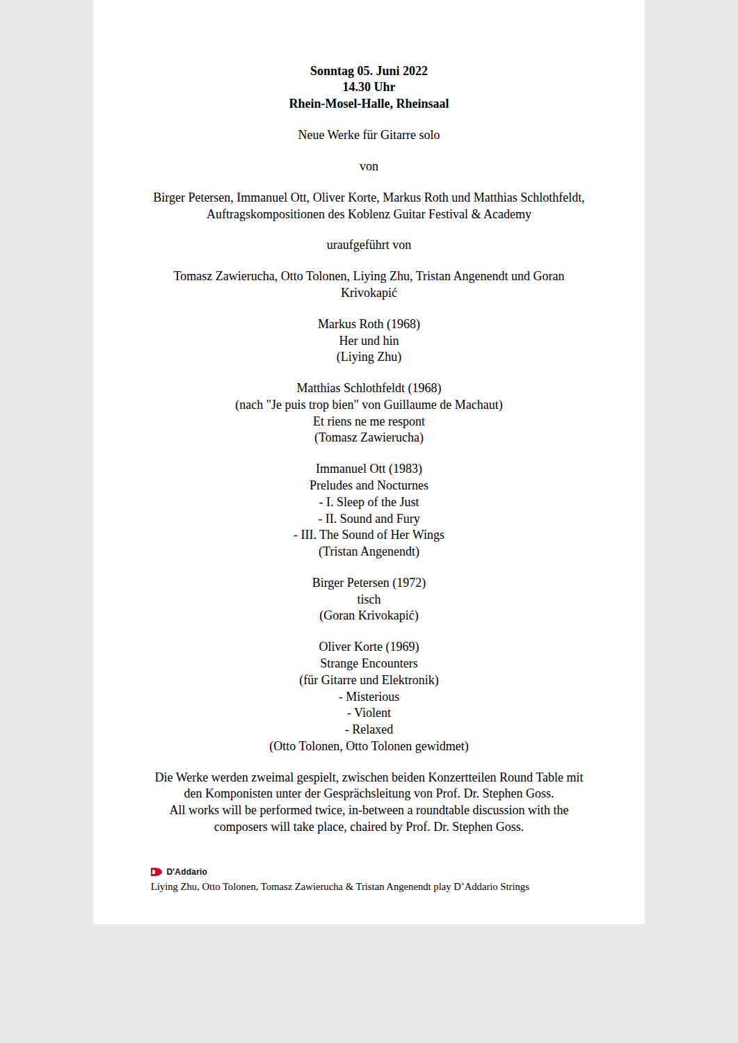Sonntag 05. Juni 2022
14.30 Uhr
Rhein-Mosel-Halle, Rheinsaal
Neue Werke für Gitarre solo
von
Birger Petersen, Immanuel Ott, Oliver Korte, Markus Roth und Matthias Schlothfeldt,
Auftragskompositionen des Koblenz Guitar Festival & Academy
uraufgeführt von
Tomasz Zawierucha, Otto Tolonen, Liying Zhu, Tristan Angenendt und Goran Krivokapić
Markus Roth (1968)
Her und hin
(Liying Zhu)
Matthias Schlothfeldt (1968)
(nach "Je puis trop bien" von Guillaume de Machaut)
Et riens ne me respont
(Tomasz Zawierucha)
Immanuel Ott (1983)
Preludes and Nocturnes
- I. Sleep of the Just
- II. Sound and Fury
- III. The Sound of Her Wings
(Tristan Angenendt)
Birger Petersen (1972)
tisch
(Goran Krivokapić)
Oliver Korte (1969)
Strange Encounters
(für Gitarre und Elektronik)
- Misterious
- Violent
- Relaxed
(Otto Tolonen, Otto Tolonen gewidmet)
Die Werke werden zweimal gespielt, zwischen beiden Konzertteilen Round Table mit den Komponisten unter der Gesprächsleitung von Prof. Dr. Stephen Goss.
All works will be performed twice, in-between a roundtable discussion with the composers will take place, chaired by Prof. Dr. Stephen Goss.
D'Addario
Liying Zhu, Otto Tolonen, Tomasz Zawierucha & Tristan Angenendt play D’Addario Strings